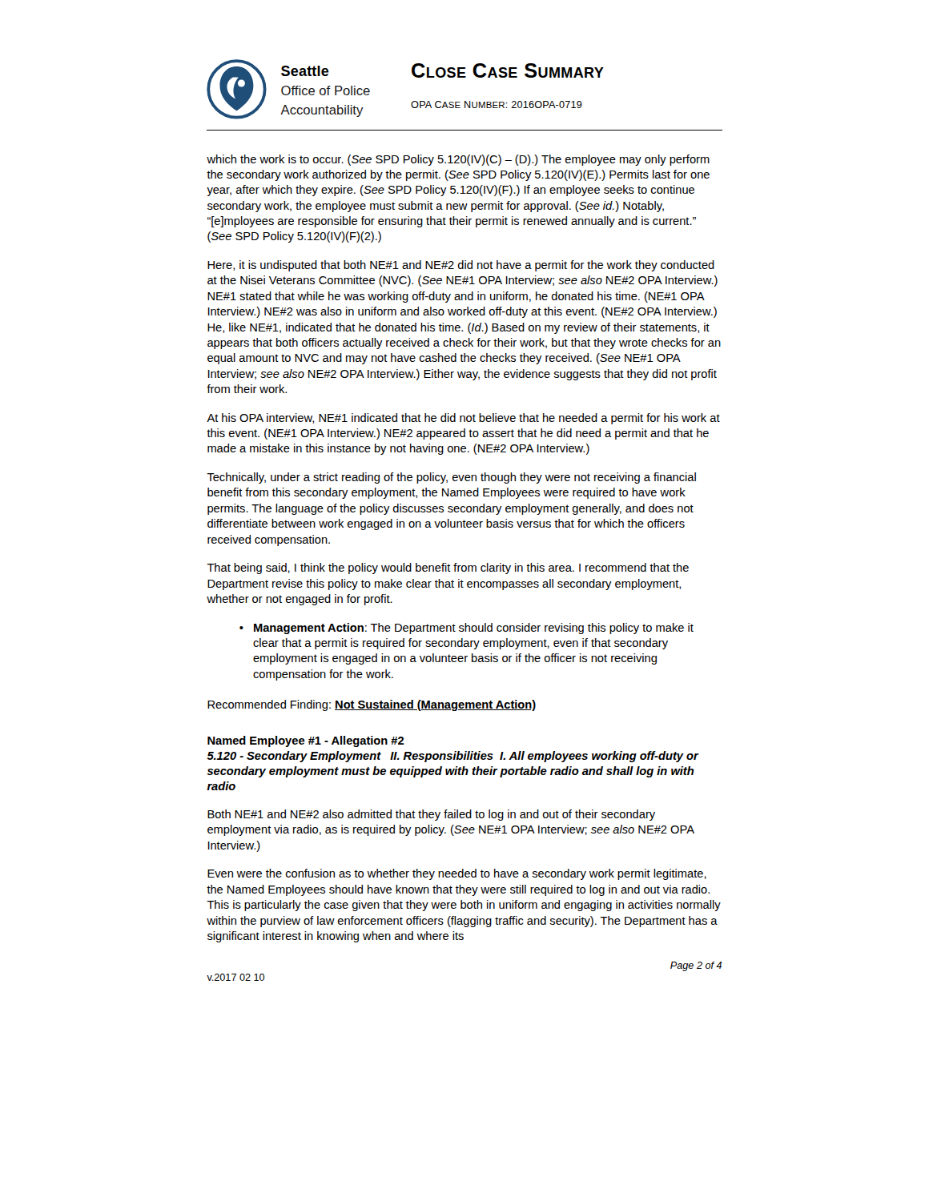Seattle
Office of Police
Accountability
Close Case Summary
OPA CASE NUMBER: 2016OPA-0719
which the work is to occur. (See SPD Policy 5.120(IV)(C) – (D).) The employee may only perform the secondary work authorized by the permit. (See SPD Policy 5.120(IV)(E).) Permits last for one year, after which they expire. (See SPD Policy 5.120(IV)(F).) If an employee seeks to continue secondary work, the employee must submit a new permit for approval. (See id.) Notably, “[e]mployees are responsible for ensuring that their permit is renewed annually and is current.” (See SPD Policy 5.120(IV)(F)(2).)
Here, it is undisputed that both NE#1 and NE#2 did not have a permit for the work they conducted at the Nisei Veterans Committee (NVC). (See NE#1 OPA Interview; see also NE#2 OPA Interview.) NE#1 stated that while he was working off-duty and in uniform, he donated his time. (NE#1 OPA Interview.) NE#2 was also in uniform and also worked off-duty at this event. (NE#2 OPA Interview.) He, like NE#1, indicated that he donated his time. (Id.) Based on my review of their statements, it appears that both officers actually received a check for their work, but that they wrote checks for an equal amount to NVC and may not have cashed the checks they received. (See NE#1 OPA Interview; see also NE#2 OPA Interview.) Either way, the evidence suggests that they did not profit from their work.
At his OPA interview, NE#1 indicated that he did not believe that he needed a permit for his work at this event. (NE#1 OPA Interview.) NE#2 appeared to assert that he did need a permit and that he made a mistake in this instance by not having one. (NE#2 OPA Interview.)
Technically, under a strict reading of the policy, even though they were not receiving a financial benefit from this secondary employment, the Named Employees were required to have work permits. The language of the policy discusses secondary employment generally, and does not differentiate between work engaged in on a volunteer basis versus that for which the officers received compensation.
That being said, I think the policy would benefit from clarity in this area. I recommend that the Department revise this policy to make clear that it encompasses all secondary employment, whether or not engaged in for profit.
Management Action: The Department should consider revising this policy to make it clear that a permit is required for secondary employment, even if that secondary employment is engaged in on a volunteer basis or if the officer is not receiving compensation for the work.
Recommended Finding: Not Sustained (Management Action)
Named Employee #1 - Allegation #2
5.120 - Secondary Employment II. Responsibilities I. All employees working off-duty or secondary employment must be equipped with their portable radio and shall log in with radio
Both NE#1 and NE#2 also admitted that they failed to log in and out of their secondary employment via radio, as is required by policy. (See NE#1 OPA Interview; see also NE#2 OPA Interview.)
Even were the confusion as to whether they needed to have a secondary work permit legitimate, the Named Employees should have known that they were still required to log in and out via radio. This is particularly the case given that they were both in uniform and engaging in activities normally within the purview of law enforcement officers (flagging traffic and security). The Department has a significant interest in knowing when and where its
Page 2 of 4
v.2017 02 10